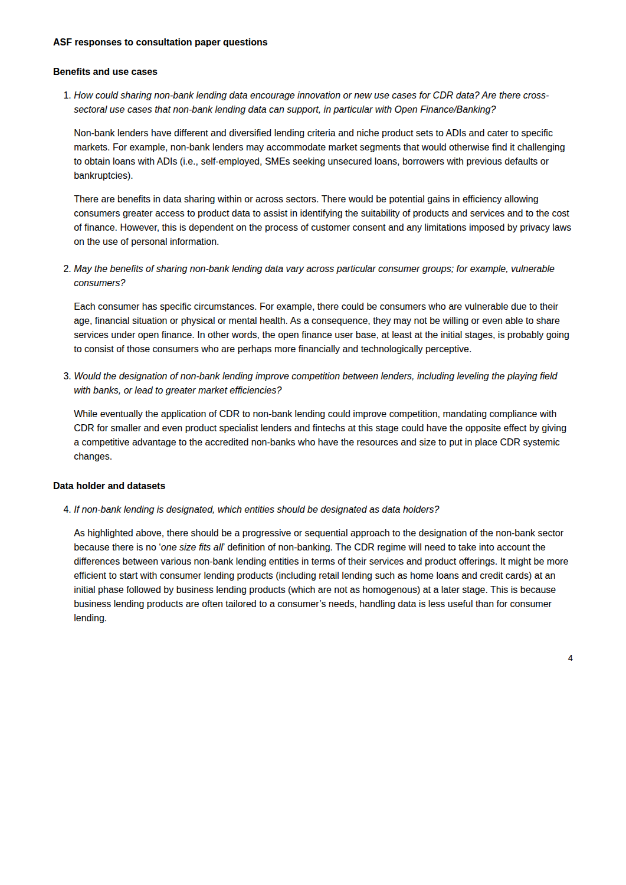ASF responses to consultation paper questions
Benefits and use cases
How could sharing non-bank lending data encourage innovation or new use cases for CDR data? Are there cross-sectoral use cases that non-bank lending data can support, in particular with Open Finance/Banking?
Non-bank lenders have different and diversified lending criteria and niche product sets to ADIs and cater to specific markets. For example, non-bank lenders may accommodate market segments that would otherwise find it challenging to obtain loans with ADIs (i.e., self-employed, SMEs seeking unsecured loans, borrowers with previous defaults or bankruptcies).
There are benefits in data sharing within or across sectors. There would be potential gains in efficiency allowing consumers greater access to product data to assist in identifying the suitability of products and services and to the cost of finance. However, this is dependent on the process of customer consent and any limitations imposed by privacy laws on the use of personal information.
May the benefits of sharing non-bank lending data vary across particular consumer groups; for example, vulnerable consumers?
Each consumer has specific circumstances. For example, there could be consumers who are vulnerable due to their age, financial situation or physical or mental health. As a consequence, they may not be willing or even able to share services under open finance. In other words, the open finance user base, at least at the initial stages, is probably going to consist of those consumers who are perhaps more financially and technologically perceptive.
Would the designation of non-bank lending improve competition between lenders, including leveling the playing field with banks, or lead to greater market efficiencies?
While eventually the application of CDR to non-bank lending could improve competition, mandating compliance with CDR for smaller and even product specialist lenders and fintechs at this stage could have the opposite effect by giving a competitive advantage to the accredited non-banks who have the resources and size to put in place CDR systemic changes.
Data holder and datasets
If non-bank lending is designated, which entities should be designated as data holders?
As highlighted above, there should be a progressive or sequential approach to the designation of the non-bank sector because there is no ‘one size fits all’ definition of non-banking. The CDR regime will need to take into account the differences between various non-bank lending entities in terms of their services and product offerings. It might be more efficient to start with consumer lending products (including retail lending such as home loans and credit cards) at an initial phase followed by business lending products (which are not as homogenous) at a later stage. This is because business lending products are often tailored to a consumer’s needs, handling data is less useful than for consumer lending.
4